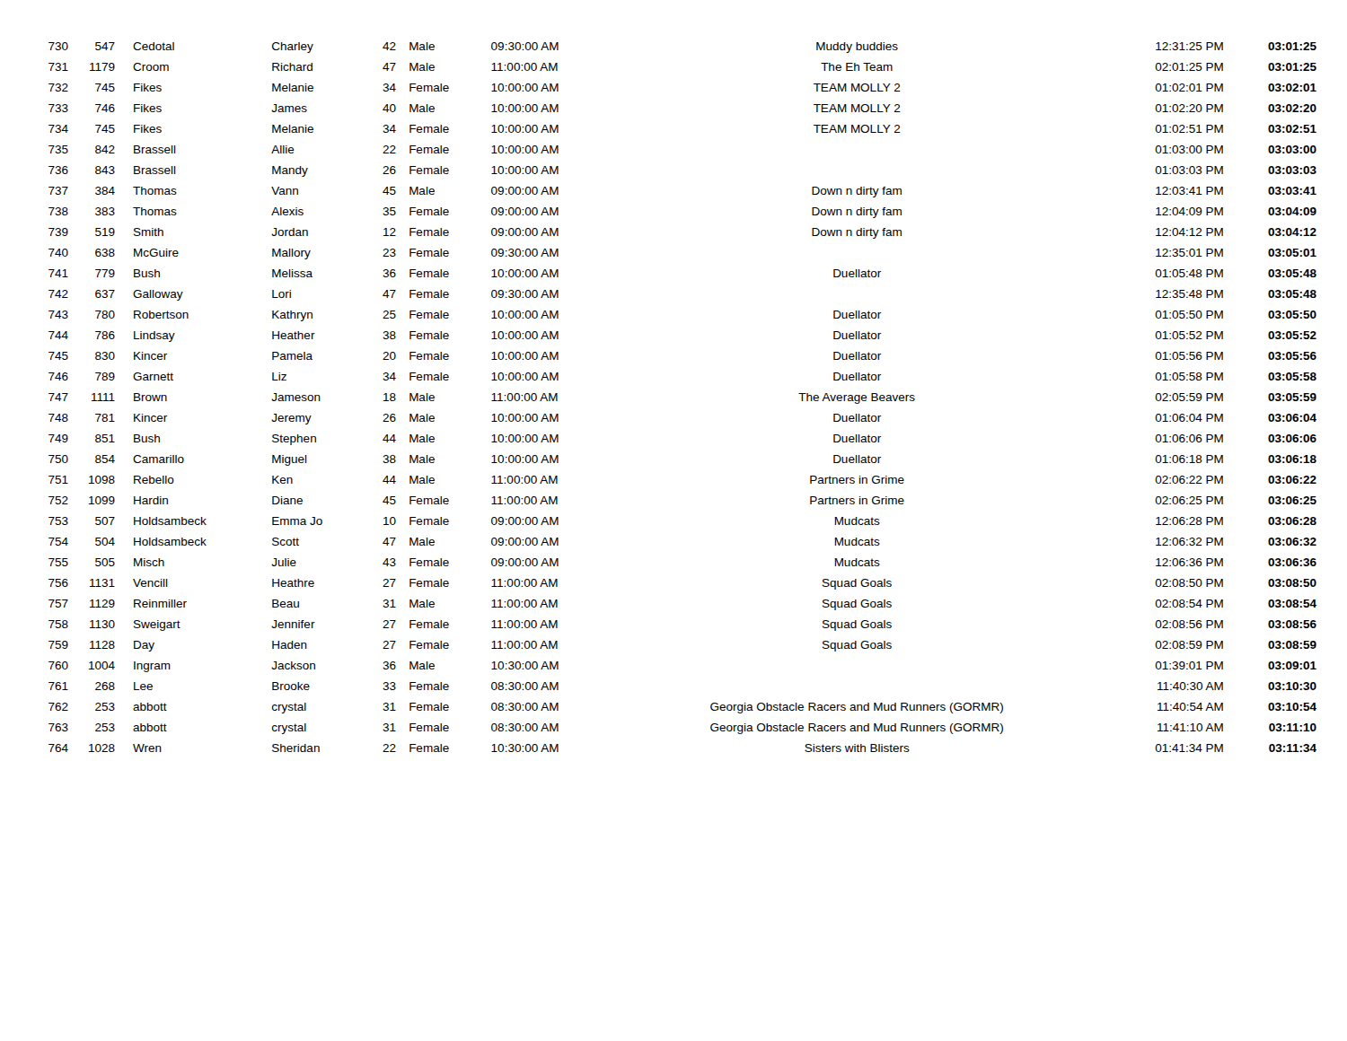| 730 | 547 | Cedotal | Charley | 42 | Male | 09:30:00 AM | Muddy buddies | 12:31:25 PM | 03:01:25 |
| 731 | 1179 | Croom | Richard | 47 | Male | 11:00:00 AM | The Eh Team | 02:01:25 PM | 03:01:25 |
| 732 | 745 | Fikes | Melanie | 34 | Female | 10:00:00 AM | TEAM MOLLY 2 | 01:02:01 PM | 03:02:01 |
| 733 | 746 | Fikes | James | 40 | Male | 10:00:00 AM | TEAM MOLLY 2 | 01:02:20 PM | 03:02:20 |
| 734 | 745 | Fikes | Melanie | 34 | Female | 10:00:00 AM | TEAM MOLLY 2 | 01:02:51 PM | 03:02:51 |
| 735 | 842 | Brassell | Allie | 22 | Female | 10:00:00 AM | | 01:03:00 PM | 03:03:00 |
| 736 | 843 | Brassell | Mandy | 26 | Female | 10:00:00 AM | | 01:03:03 PM | 03:03:03 |
| 737 | 384 | Thomas | Vann | 45 | Male | 09:00:00 AM | Down n dirty fam | 12:03:41 PM | 03:03:41 |
| 738 | 383 | Thomas | Alexis | 35 | Female | 09:00:00 AM | Down n dirty fam | 12:04:09 PM | 03:04:09 |
| 739 | 519 | Smith | Jordan | 12 | Female | 09:00:00 AM | Down n dirty fam | 12:04:12 PM | 03:04:12 |
| 740 | 638 | McGuire | Mallory | 23 | Female | 09:30:00 AM | | 12:35:01 PM | 03:05:01 |
| 741 | 779 | Bush | Melissa | 36 | Female | 10:00:00 AM | Duellator | 01:05:48 PM | 03:05:48 |
| 742 | 637 | Galloway | Lori | 47 | Female | 09:30:00 AM | | 12:35:48 PM | 03:05:48 |
| 743 | 780 | Robertson | Kathryn | 25 | Female | 10:00:00 AM | Duellator | 01:05:50 PM | 03:05:50 |
| 744 | 786 | Lindsay | Heather | 38 | Female | 10:00:00 AM | Duellator | 01:05:52 PM | 03:05:52 |
| 745 | 830 | Kincer | Pamela | 20 | Female | 10:00:00 AM | Duellator | 01:05:56 PM | 03:05:56 |
| 746 | 789 | Garnett | Liz | 34 | Female | 10:00:00 AM | Duellator | 01:05:58 PM | 03:05:58 |
| 747 | 1111 | Brown | Jameson | 18 | Male | 11:00:00 AM | The Average Beavers | 02:05:59 PM | 03:05:59 |
| 748 | 781 | Kincer | Jeremy | 26 | Male | 10:00:00 AM | Duellator | 01:06:04 PM | 03:06:04 |
| 749 | 851 | Bush | Stephen | 44 | Male | 10:00:00 AM | Duellator | 01:06:06 PM | 03:06:06 |
| 750 | 854 | Camarillo | Miguel | 38 | Male | 10:00:00 AM | Duellator | 01:06:18 PM | 03:06:18 |
| 751 | 1098 | Rebello | Ken | 44 | Male | 11:00:00 AM | Partners in Grime | 02:06:22 PM | 03:06:22 |
| 752 | 1099 | Hardin | Diane | 45 | Female | 11:00:00 AM | Partners in Grime | 02:06:25 PM | 03:06:25 |
| 753 | 507 | Holdsambeck | Emma Jo | 10 | Female | 09:00:00 AM | Mudcats | 12:06:28 PM | 03:06:28 |
| 754 | 504 | Holdsambeck | Scott | 47 | Male | 09:00:00 AM | Mudcats | 12:06:32 PM | 03:06:32 |
| 755 | 505 | Misch | Julie | 43 | Female | 09:00:00 AM | Mudcats | 12:06:36 PM | 03:06:36 |
| 756 | 1131 | Vencill | Heathre | 27 | Female | 11:00:00 AM | Squad Goals | 02:08:50 PM | 03:08:50 |
| 757 | 1129 | Reinmiller | Beau | 31 | Male | 11:00:00 AM | Squad Goals | 02:08:54 PM | 03:08:54 |
| 758 | 1130 | Sweigart | Jennifer | 27 | Female | 11:00:00 AM | Squad Goals | 02:08:56 PM | 03:08:56 |
| 759 | 1128 | Day | Haden | 27 | Female | 11:00:00 AM | Squad Goals | 02:08:59 PM | 03:08:59 |
| 760 | 1004 | Ingram | Jackson | 36 | Male | 10:30:00 AM | | 01:39:01 PM | 03:09:01 |
| 761 | 268 | Lee | Brooke | 33 | Female | 08:30:00 AM | | 11:40:30 AM | 03:10:30 |
| 762 | 253 | abbott | crystal | 31 | Female | 08:30:00 AM | Georgia Obstacle Racers and Mud Runners (GORMR) | 11:40:54 AM | 03:10:54 |
| 763 | 253 | abbott | crystal | 31 | Female | 08:30:00 AM | Georgia Obstacle Racers and Mud Runners (GORMR) | 11:41:10 AM | 03:11:10 |
| 764 | 1028 | Wren | Sheridan | 22 | Female | 10:30:00 AM | Sisters with Blisters | 01:41:34 PM | 03:11:34 |